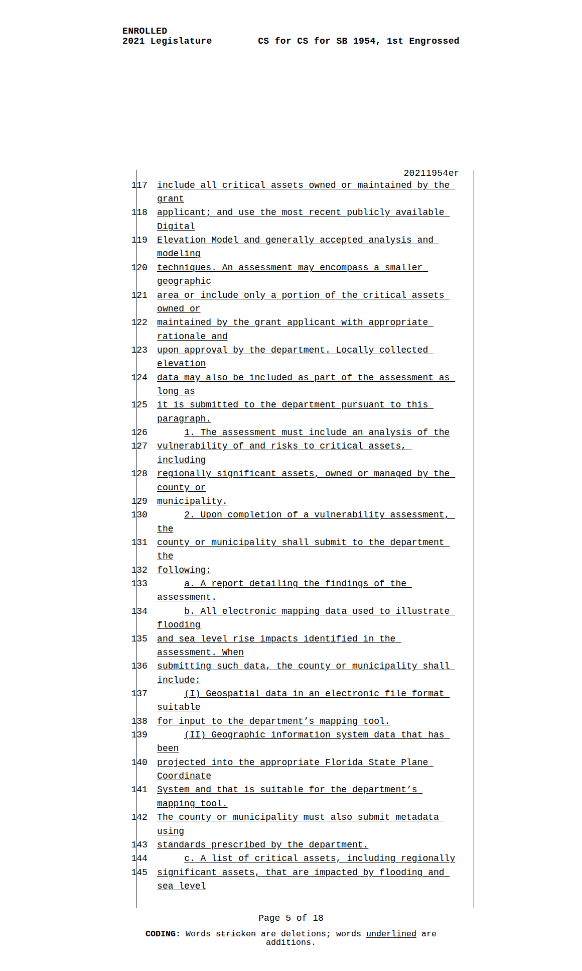ENROLLED
2021 Legislature
CS for CS for SB 1954, 1st Engrossed
20211954er
117 include all critical assets owned or maintained by the grant
118 applicant; and use the most recent publicly available Digital
119 Elevation Model and generally accepted analysis and modeling
120 techniques. An assessment may encompass a smaller geographic
121 area or include only a portion of the critical assets owned or
122 maintained by the grant applicant with appropriate rationale and
123 upon approval by the department. Locally collected elevation
124 data may also be included as part of the assessment as long as
125 it is submitted to the department pursuant to this paragraph.
126 1. The assessment must include an analysis of the
127 vulnerability of and risks to critical assets, including
128 regionally significant assets, owned or managed by the county or
129 municipality.
130 2. Upon completion of a vulnerability assessment, the
131 county or municipality shall submit to the department the
132 following:
133 a. A report detailing the findings of the assessment.
134 b. All electronic mapping data used to illustrate flooding
135 and sea level rise impacts identified in the assessment. When
136 submitting such data, the county or municipality shall include:
137 (I) Geospatial data in an electronic file format suitable
138 for input to the department’s mapping tool.
139 (II) Geographic information system data that has been
140 projected into the appropriate Florida State Plane Coordinate
141 System and that is suitable for the department’s mapping tool.
142 The county or municipality must also submit metadata using
143 standards prescribed by the department.
144 c. A list of critical assets, including regionally
145 significant assets, that are impacted by flooding and sea level
Page 5 of 18
CODING: Words stricken are deletions; words underlined are additions.